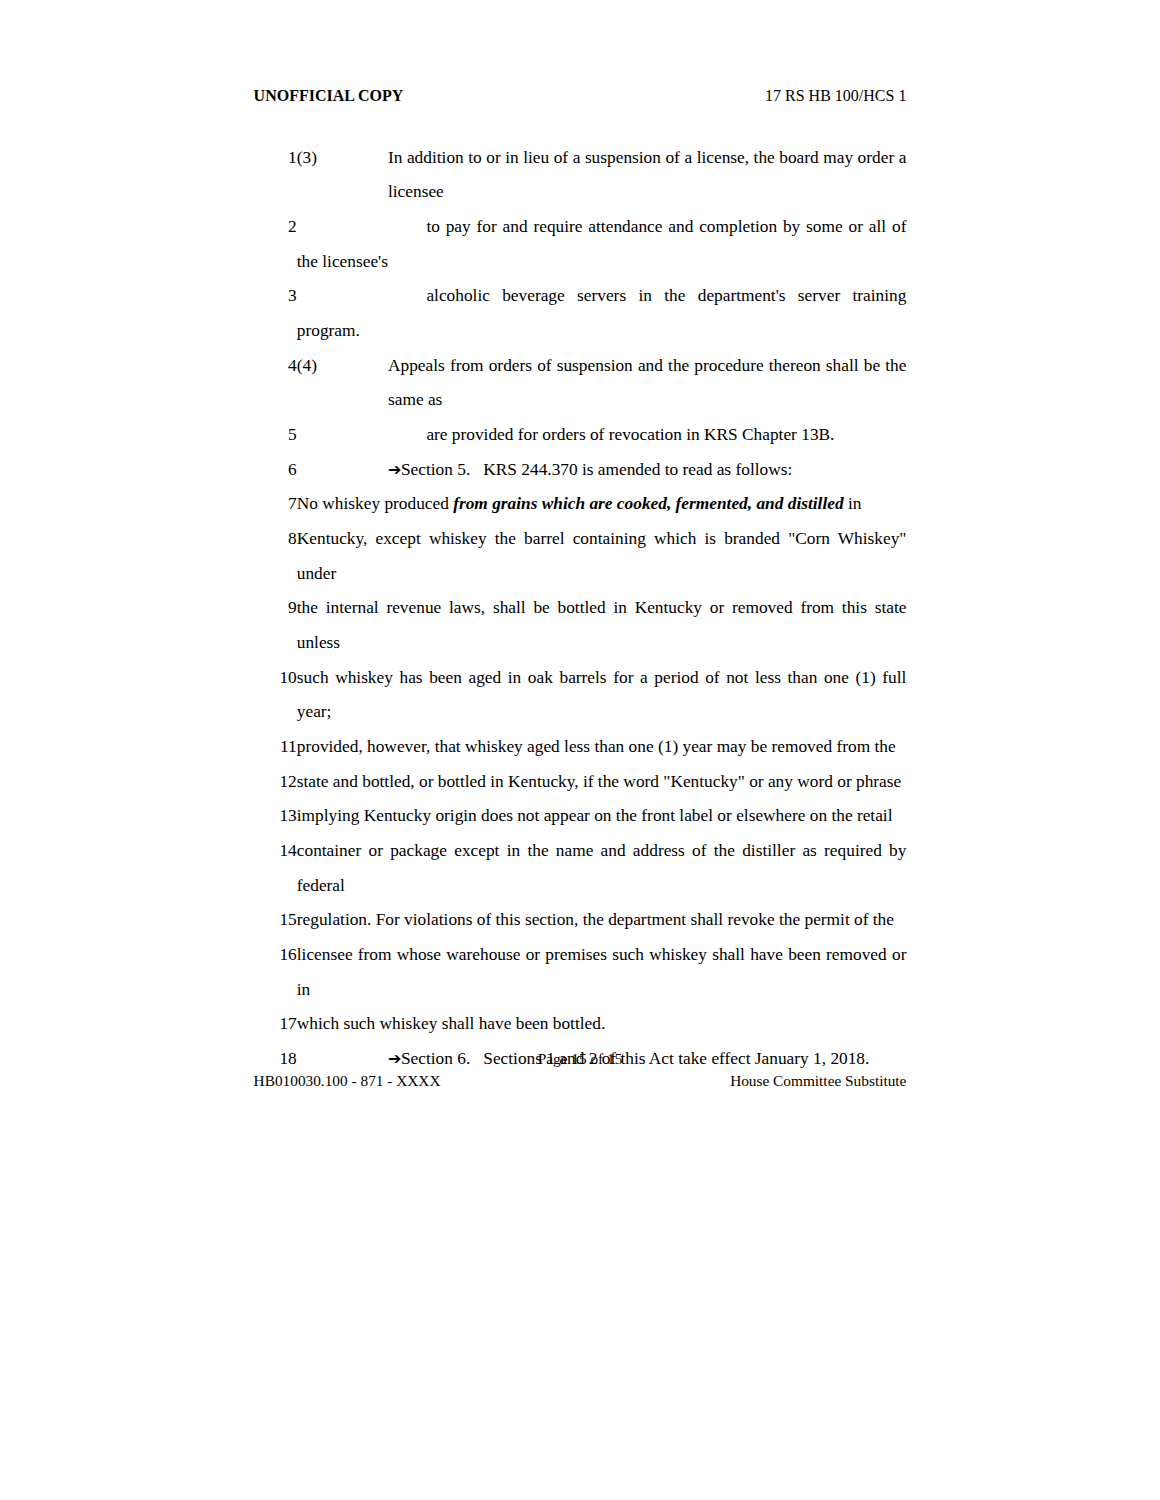UNOFFICIAL COPY
17 RS HB 100/HCS 1
| 1 | (3) In addition to or in lieu of a suspension of a license, the board may order a licensee |
| 2 | to pay for and require attendance and completion by some or all of the licensee's |
| 3 | alcoholic beverage servers in the department's server training program. |
| 4 | (4) Appeals from orders of suspension and the procedure thereon shall be the same as |
| 5 | are provided for orders of revocation in KRS Chapter 13B. |
| 6 | ➔ Section 5. KRS 244.370 is amended to read as follows: |
| 7 | No whiskey produced from grains which are cooked, fermented, and distilled in |
| 8 | Kentucky, except whiskey the barrel containing which is branded "Corn Whiskey" under |
| 9 | the internal revenue laws, shall be bottled in Kentucky or removed from this state unless |
| 10 | such whiskey has been aged in oak barrels for a period of not less than one (1) full year; |
| 11 | provided, however, that whiskey aged less than one (1) year may be removed from the |
| 12 | state and bottled, or bottled in Kentucky, if the word "Kentucky" or any word or phrase |
| 13 | implying Kentucky origin does not appear on the front label or elsewhere on the retail |
| 14 | container or package except in the name and address of the distiller as required by federal |
| 15 | regulation. For violations of this section, the department shall revoke the permit of the |
| 16 | licensee from whose warehouse or premises such whiskey shall have been removed or in |
| 17 | which such whiskey shall have been bottled. |
| 18 | ➔ Section 6. Sections 1 and 2 of this Act take effect January 1, 2018. |
Page 15 of 15
HB010030.100 - 871 - XXXX
House Committee Substitute